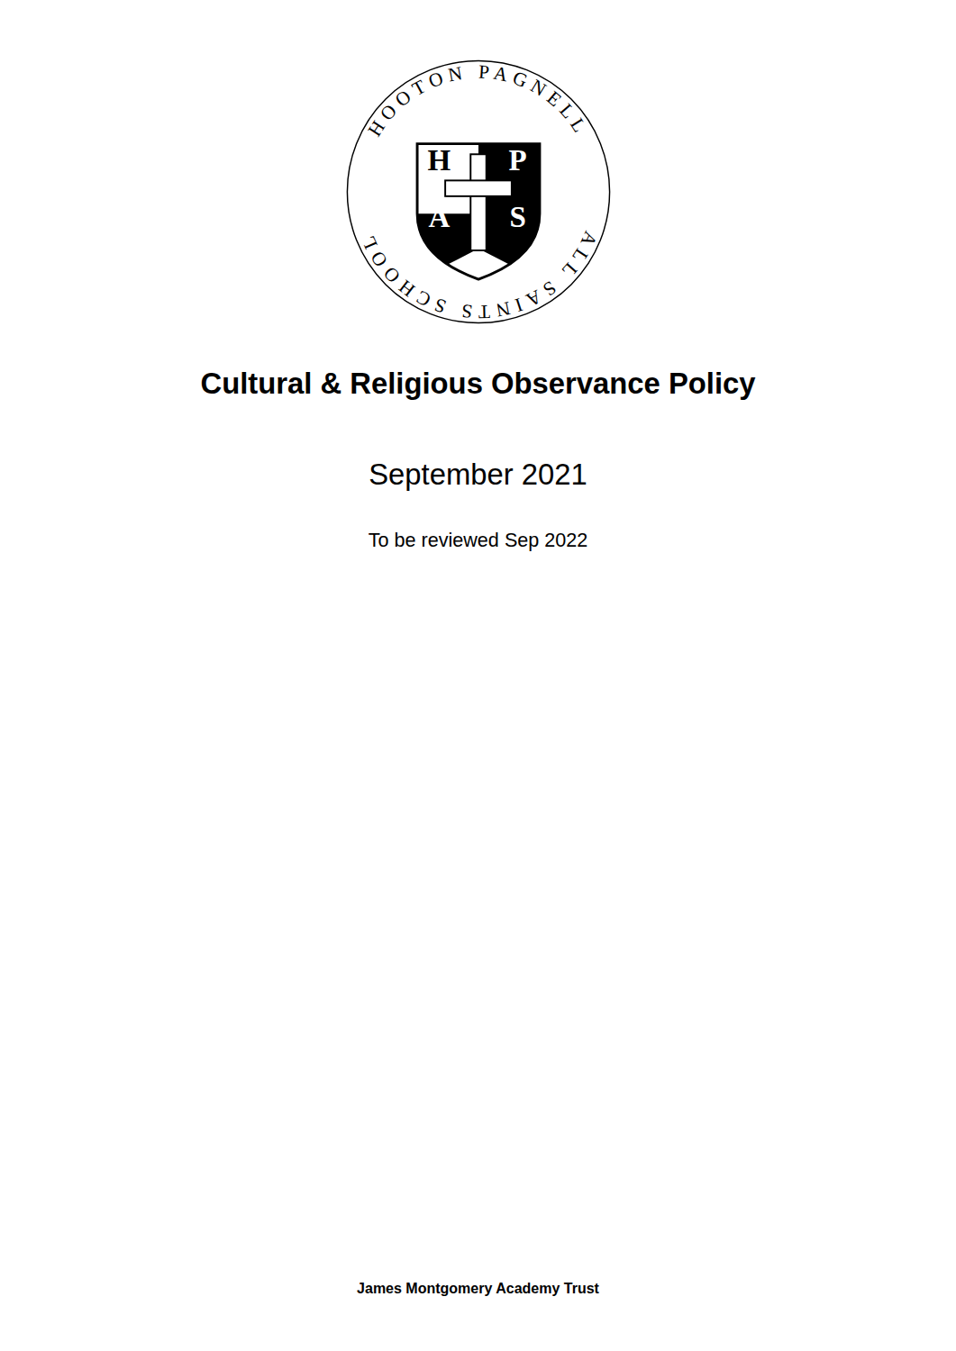Cultural & Religious Observance Policy
September 2021
To be reviewed Sep 2022
James Montgomery Academy Trust